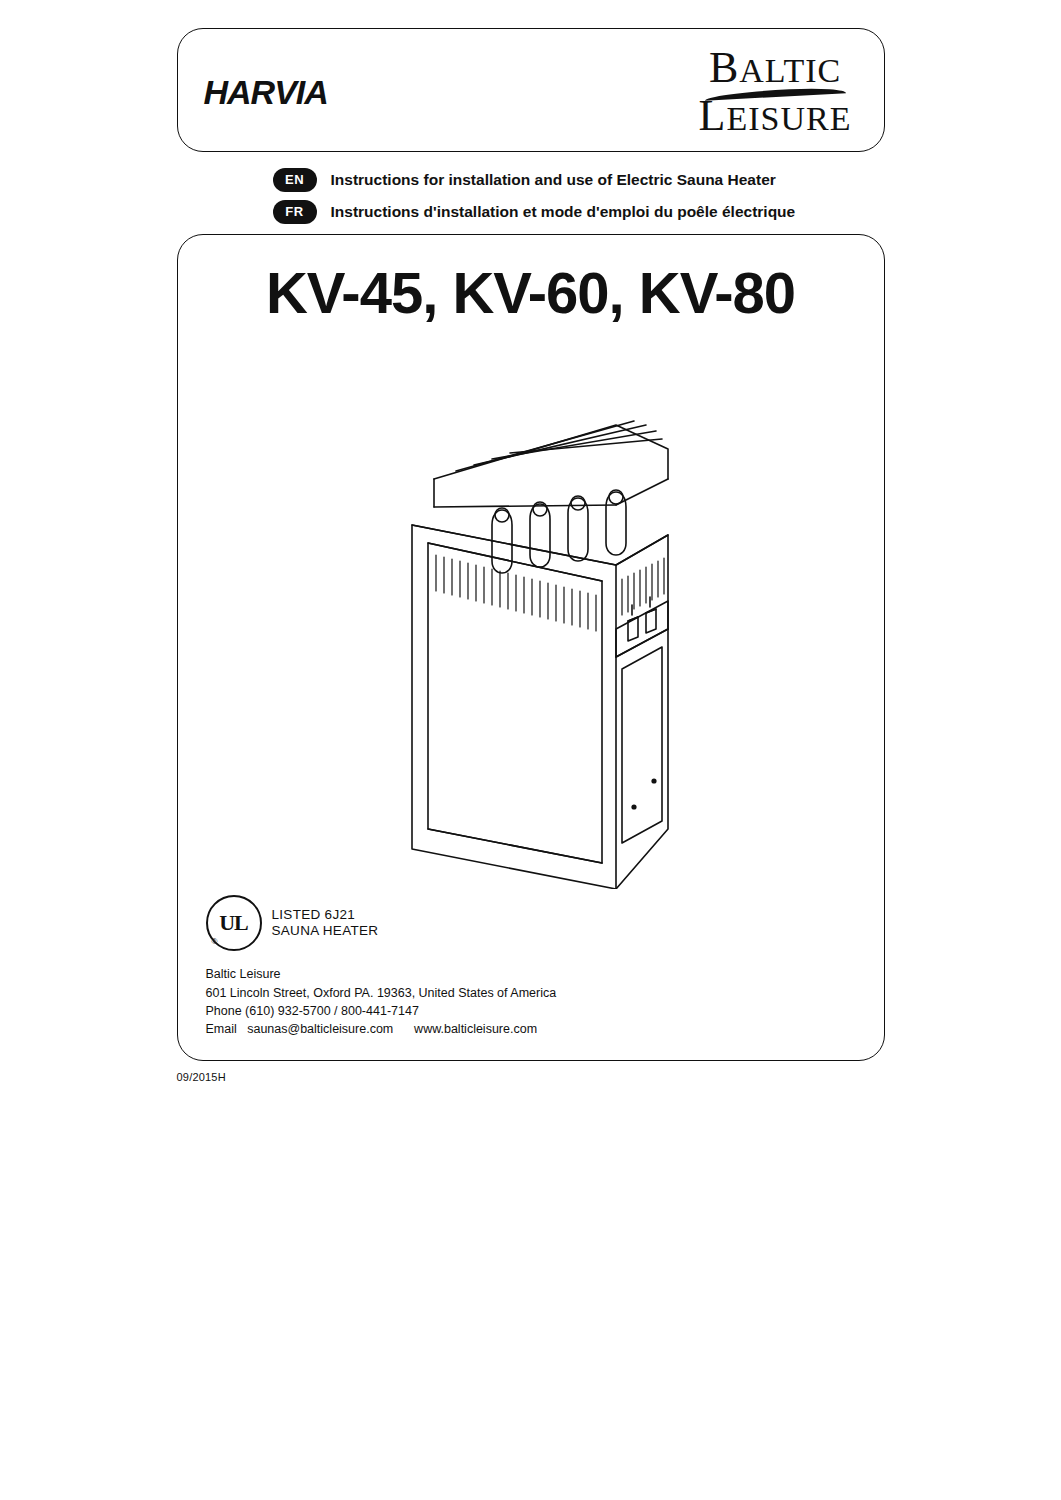HARVIA
Baltic
Leisure
EN Instructions for installation and use of Electric Sauna Heater
FR Instructions d'installation et mode d'emploi du poêle électrique
KV-45, KV-60, KV-80
UL
®
LISTED 6J21
SAUNA HEATER
Baltic Leisure
601 Lincoln Street, Oxford PA. 19363, United States of America
Phone (610) 932-5700 / 800-441-7147
Email saunas@balticleisure.com www.balticleisure.com
09/2015H